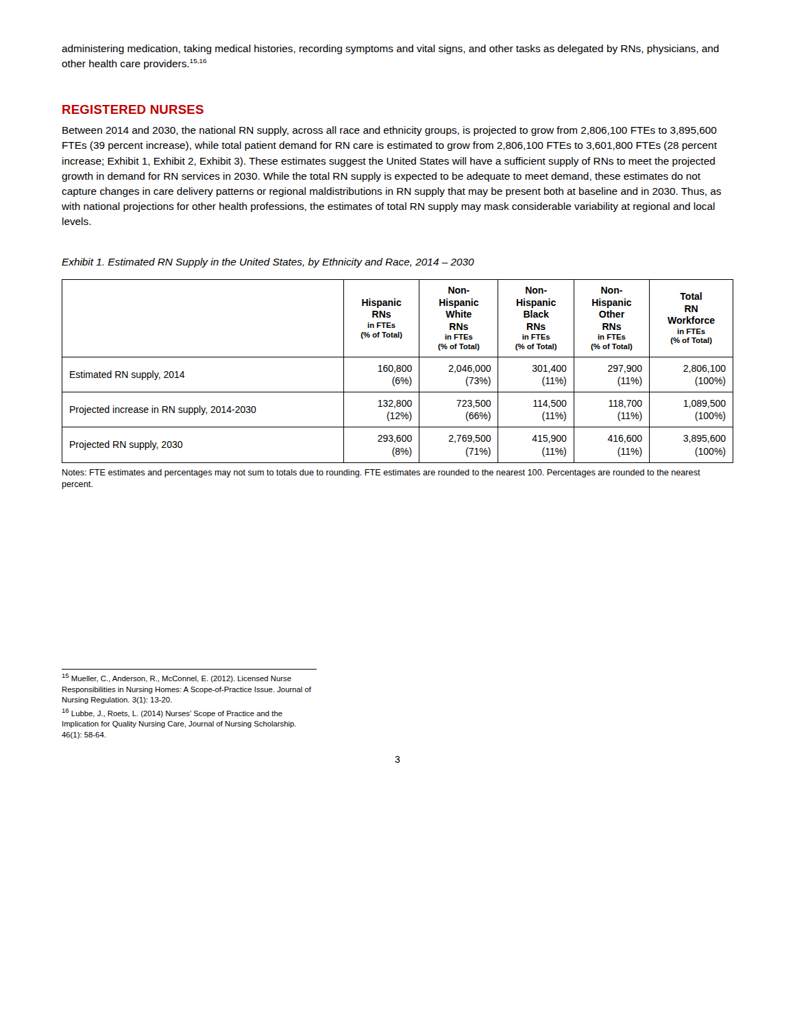administering medication, taking medical histories, recording symptoms and vital signs, and other tasks as delegated by RNs, physicians, and other health care providers.15,16
REGISTERED NURSES
Between 2014 and 2030, the national RN supply, across all race and ethnicity groups, is projected to grow from 2,806,100 FTEs to 3,895,600 FTEs (39 percent increase), while total patient demand for RN care is estimated to grow from 2,806,100 FTEs to 3,601,800 FTEs (28 percent increase; Exhibit 1, Exhibit 2, Exhibit 3). These estimates suggest the United States will have a sufficient supply of RNs to meet the projected growth in demand for RN services in 2030. While the total RN supply is expected to be adequate to meet demand, these estimates do not capture changes in care delivery patterns or regional maldistributions in RN supply that may be present both at baseline and in 2030. Thus, as with national projections for other health professions, the estimates of total RN supply may mask considerable variability at regional and local levels.
Exhibit 1. Estimated RN Supply in the United States, by Ethnicity and Race, 2014 – 2030
| | Hispanic RNs in FTEs (% of Total) | Non- Hispanic White RNs in FTEs (% of Total) | Non- Hispanic Black RNs in FTEs (% of Total) | Non- Hispanic Other RNs in FTEs (% of Total) | Total RN Workforce in FTEs (% of Total) |
| --- | --- | --- | --- | --- | --- |
| Estimated RN supply, 2014 | 160,800 (6%) | 2,046,000 (73%) | 301,400 (11%) | 297,900 (11%) | 2,806,100 (100%) |
| Projected increase in RN supply, 2014-2030 | 132,800 (12%) | 723,500 (66%) | 114,500 (11%) | 118,700 (11%) | 1,089,500 (100%) |
| Projected RN supply, 2030 | 293,600 (8%) | 2,769,500 (71%) | 415,900 (11%) | 416,600 (11%) | 3,895,600 (100%) |
Notes: FTE estimates and percentages may not sum to totals due to rounding. FTE estimates are rounded to the nearest 100. Percentages are rounded to the nearest percent.
15 Mueller, C., Anderson, R., McConnel, E. (2012). Licensed Nurse Responsibilities in Nursing Homes: A Scope-of-Practice Issue. Journal of Nursing Regulation. 3(1): 13-20.
16 Lubbe, J., Roets, L. (2014) Nurses’ Scope of Practice and the Implication for Quality Nursing Care, Journal of Nursing Scholarship. 46(1): 58-64.
3